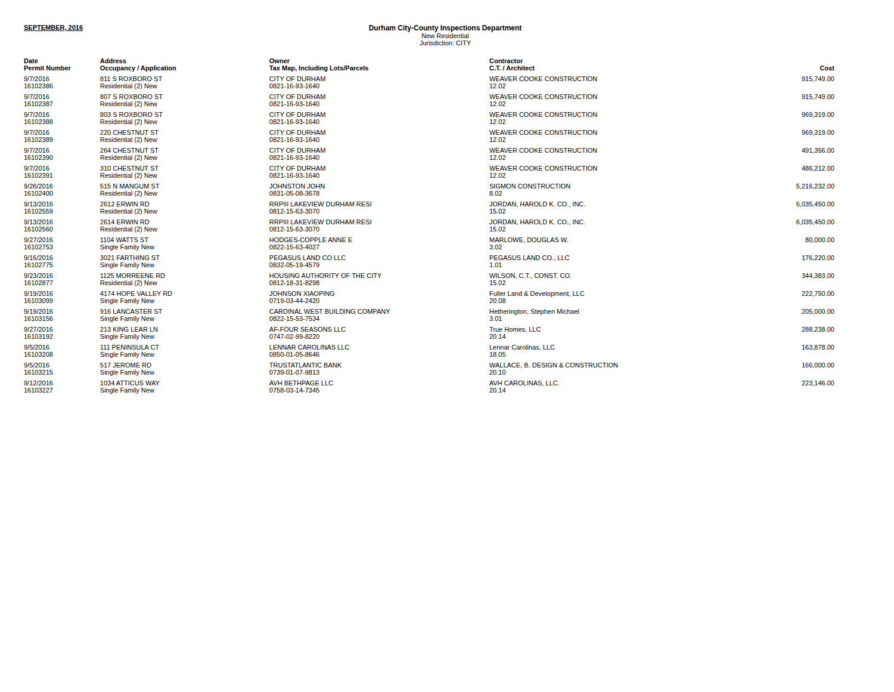| SEPTEMBER, 2016 | Durham City-County Inspections Department | |
| | New Residential | |
| | Jurisdiction: CITY | |
| Date | Address | Owner | Contractor | |
| --- | --- | --- | --- | --- |
| Permit Number | Occupancy / Application | Tax Map, Including Lots/Parcels | C.T. / Architect | Cost |
| 9/7/2016 | 811 S ROXBORO ST | CITY OF DURHAM | WEAVER COOKE CONSTRUCTION | 915,749.00 |
| 16102386 | Residential (2) New | 0821-16-93-1640 | 12.02 | |
| 9/7/2016 | 807 S ROXBORO ST | CITY OF DURHAM | WEAVER COOKE CONSTRUCTION | 915,749.00 |
| 16102387 | Residential (2) New | 0821-16-93-1640 | 12.02 | |
| 9/7/2016 | 803 S ROXBORO ST | CITY OF DURHAM | WEAVER COOKE CONSTRUCTION | 969,319.00 |
| 16102388 | Residential (2) New | 0821-16-93-1640 | 12.02 | |
| 9/7/2016 | 220 CHESTNUT ST | CITY OF DURHAM | WEAVER COOKE CONSTRUCTION | 969,319.00 |
| 16102389 | Residential (2) New | 0821-16-93-1640 | 12.02 | |
| 9/7/2016 | 264 CHESTNUT ST | CITY OF DURHAM | WEAVER COOKE CONSTRUCTION | 491,356.00 |
| 16102390 | Residential (2) New | 0821-16-93-1640 | 12.02 | |
| 9/7/2016 | 310 CHESTNUT ST | CITY OF DURHAM | WEAVER COOKE CONSTRUCTION | 486,212.00 |
| 16102391 | Residential (2) New | 0821-16-93-1640 | 12.02 | |
| 9/26/2016 | 515 N MANGUM ST | JOHNSTON JOHN | SIGMON CONSTRUCTION | 5,216,232.00 |
| 16102400 | Residential (2) New | 0831-05-08-3678 | 8.02 | |
| 9/13/2016 | 2612 ERWIN RD | RRPIII LAKEVIEW DURHAM RESI | JORDAN, HAROLD K. CO., INC. | 6,035,450.00 |
| 16102559 | Residential (2) New | 0812-15-63-3070 | 15.02 | |
| 9/13/2016 | 2614 ERWIN RD | RRPIII LAKEVIEW DURHAM RESI | JORDAN, HAROLD K. CO., INC. | 6,035,450.00 |
| 16102560 | Residential (2) New | 0812-15-63-3070 | 15.02 | |
| 9/27/2016 | 1104 WATTS ST | HODGES-COPPLE ANNE E | MARLOWE, DOUGLAS W. | 80,000.00 |
| 16102753 | Single Family New | 0822-15-63-4027 | 3.02 | |
| 9/16/2016 | 3021 FARTHING ST | PEGASUS LAND CO LLC | PEGASUS LAND CO., LLC | 176,220.00 |
| 16102775 | Single Family New | 0832-05-19-4579 | 1.01 | |
| 9/23/2016 | 1125 MORREENE RD | HOUSING AUTHORITY OF THE CITY | WILSON, C.T., CONST. CO. | 344,383.00 |
| 16102877 | Residential (2) New | 0812-18-31-8298 | 15.02 | |
| 9/19/2016 | 4174 HOPE VALLEY RD | JOHNSON XIAOPING | Fuller Land & Development, LLC | 222,750.00 |
| 16103099 | Single Family New | 0719-03-44-2420 | 20.08 | |
| 9/19/2016 | 916 LANCASTER ST | CARDINAL WEST BUILDING COMPANY | Hetherington, Stephen Michael | 205,000.00 |
| 16103156 | Single Family New | 0822-15-53-7534 | 3.01 | |
| 9/27/2016 | 213 KING LEAR LN | AF-FOUR SEASONS LLC | True Homes, LLC | 288,238.00 |
| 16103192 | Single Family New | 0747-02-99-8220 | 20.14 | |
| 9/5/2016 | 111 PENINSULA CT | LENNAR CAROLINAS LLC | Lennar Carolinas, LLC | 163,878.00 |
| 16103208 | Single Family New | 0850-01-05-8646 | 18.05 | |
| 9/5/2016 | 517 JEROME RD | TRUSTATLANTIC BANK | WALLACE, B. DESIGN & CONSTRUCTION | 166,000.00 |
| 16103215 | Single Family New | 0739-01-07-9813 | 20.10 | |
| 9/12/2016 | 1034 ATTICUS WAY | AVH BETHPAGE LLC | AVH CAROLINAS, LLC. | 223,146.00 |
| 16103227 | Single Family New | 0758-03-14-7345 | 20.14 | |